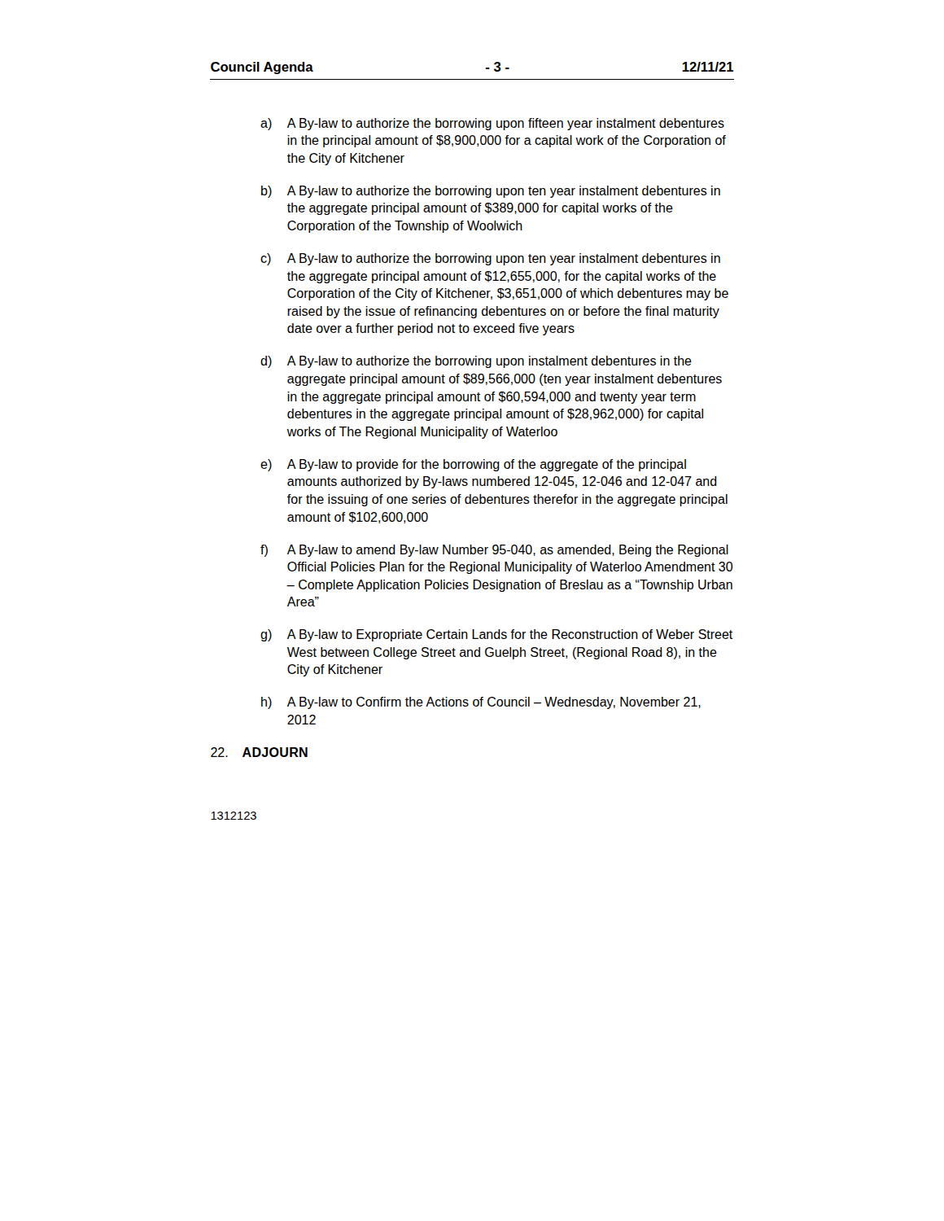Council Agenda - 3 - 12/11/21
a) A By-law to authorize the borrowing upon fifteen year instalment debentures in the principal amount of $8,900,000 for a capital work of the Corporation of the City of Kitchener
b) A By-law to authorize the borrowing upon ten year instalment debentures in the aggregate principal amount of $389,000 for capital works of the Corporation of the Township of Woolwich
c) A By-law to authorize the borrowing upon ten year instalment debentures in the aggregate principal amount of $12,655,000, for the capital works of the Corporation of the City of Kitchener, $3,651,000 of which debentures may be raised by the issue of refinancing debentures on or before the final maturity date over a further period not to exceed five years
d) A By-law to authorize the borrowing upon instalment debentures in the aggregate principal amount of $89,566,000 (ten year instalment debentures in the aggregate principal amount of $60,594,000 and twenty year term debentures in the aggregate principal amount of $28,962,000) for capital works of The Regional Municipality of Waterloo
e) A By-law to provide for the borrowing of the aggregate of the principal amounts authorized by By-laws numbered 12-045, 12-046 and 12-047 and for the issuing of one series of debentures therefor in the aggregate principal amount of $102,600,000
f) A By-law to amend By-law Number 95-040, as amended, Being the Regional Official Policies Plan for the Regional Municipality of Waterloo Amendment 30 – Complete Application Policies Designation of Breslau as a “Township Urban Area”
g) A By-law to Expropriate Certain Lands for the Reconstruction of Weber Street West between College Street and Guelph Street, (Regional Road 8), in the City of Kitchener
h) A By-law to Confirm the Actions of Council – Wednesday, November 21, 2012
22. ADJOURN
1312123